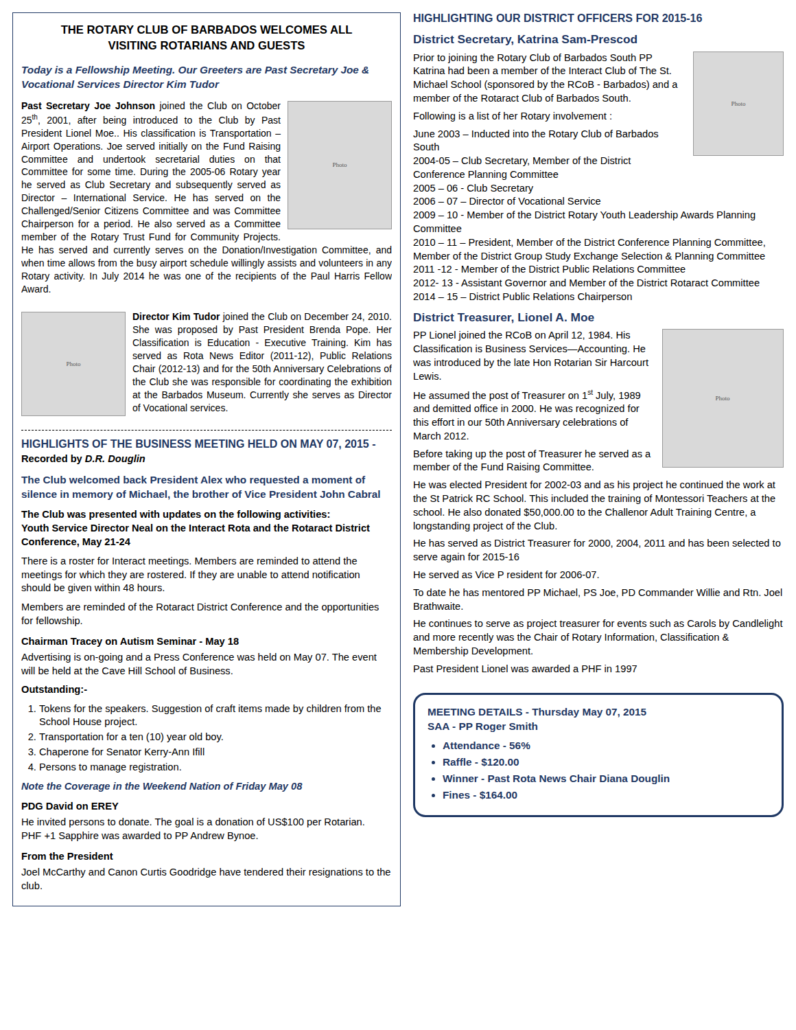THE ROTARY CLUB OF BARBADOS WELCOMES ALL
VISITING ROTARIANS AND GUESTS
Today is a Fellowship Meeting. Our Greeters are Past Secretary Joe & Vocational Services Director Kim Tudor
Past Secretary Joe Johnson joined the Club on October 25th, 2001, after being introduced to the Club by Past President Lionel Moe.. His classification is Transportation – Airport Operations. Joe served initially on the Fund Raising Committee and undertook secretarial duties on that Committee for some time. During the 2005-06 Rotary year he served as Club Secretary and subsequently served as Director – International Service. He has served on the Challenged/Senior Citizens Committee and was Committee Chairperson for a period. He also served as a Committee member of the Rotary Trust Fund for Community Projects. He has served and currently serves on the Donation/Investigation Committee, and when time allows from the busy airport schedule willingly assists and volunteers in any Rotary activity. In July 2014 he was one of the recipients of the Paul Harris Fellow Award.
Director Kim Tudor joined the Club on December 24, 2010. She was proposed by Past President Brenda Pope. Her Classification is Education - Executive Training. Kim has served as Rota News Editor (2011-12), Public Relations Chair (2012-13) and for the 50th Anniversary Celebrations of the Club she was responsible for coordinating the exhibition at the Barbados Museum. Currently she serves as Director of Vocational services.
HIGHLIGHTS OF THE BUSINESS MEETING HELD ON MAY 07, 2015 - Recorded by D.R. Douglin
The Club welcomed back President Alex who requested a moment of silence in memory of Michael, the brother of Vice President John Cabral
The Club was presented with updates on the following activities:
Youth Service Director Neal on the Interact Rota and the Rotaract District Conference, May 21-24
There is a roster for Interact meetings. Members are reminded to attend the meetings for which they are rostered. If they are unable to attend notification should be given within 48 hours.
Members are reminded of the Rotaract District Conference and the opportunities for fellowship.
Chairman Tracey on Autism Seminar - May 18
Advertising is on-going and a Press Conference was held on May 07. The event will be held at the Cave Hill School of Business.
Outstanding:-
Tokens for the speakers. Suggestion of craft items made by children from the School House project.
Transportation for a ten (10) year old boy.
Chaperone for Senator Kerry-Ann Ifill
Persons to manage registration.
Note the Coverage in the Weekend Nation of Friday May 08
PDG David on EREY
He invited persons to donate. The goal is a donation of US$100 per Rotarian.
PHF +1 Sapphire was awarded to PP Andrew Bynoe.
From the President
Joel McCarthy and Canon Curtis Goodridge have tendered their resignations to the club.
HIGHLIGHTING OUR DISTRICT OFFICERS FOR 2015-16
District Secretary, Katrina Sam-Prescod
Prior to joining the Rotary Club of Barbados South PP Katrina had been a member of the Interact Club of The St. Michael School (sponsored by the RCoB - Barbados) and a member of the Rotaract Club of Barbados South.
Following is a list of her Rotary involvement :
June 2003 – Inducted into the Rotary Club of Barbados South
2004-05 – Club Secretary, Member of the District Conference Planning Committee
2005 – 06 - Club Secretary
2006 – 07 – Director of Vocational Service
2009 – 10 - Member of the District Rotary Youth Leadership Awards Planning Committee
2010 – 11 – President, Member of the District Conference Planning Committee, Member of the District Group Study Exchange Selection & Planning Committee
2011 -12 - Member of the District Public Relations Committee
2012- 13 - Assistant Governor and Member of the District Rotaract Committee
2014 – 15 – District Public Relations Chairperson
District Treasurer, Lionel A. Moe
PP Lionel joined the RCoB on April 12, 1984. His Classification is Business Services—Accounting. He was introduced by the late Hon Rotarian Sir Harcourt Lewis.
He assumed the post of Treasurer on 1st July, 1989 and demitted office in 2000. He was recognized for this effort in our 50th Anniversary celebrations of March 2012.
Before taking up the post of Treasurer he served as a member of the Fund Raising Committee.
He was elected President for 2002-03 and as his project he continued the work at the St Patrick RC School. This included the training of Montessori Teachers at the school. He also donated $50,000.00 to the Challenor Adult Training Centre, a longstanding project of the Club.
He has served as District Treasurer for 2000, 2004, 2011 and has been selected to serve again for 2015-16
He served as Vice P resident for 2006-07.
To date he has mentored PP Michael, PS Joe, PD Commander Willie and Rtn. Joel Brathwaite.
He continues to serve as project treasurer for events such as Carols by Candlelight and more recently was the Chair of Rotary Information, Classification & Membership Development.
Past President Lionel was awarded a PHF in 1997
MEETING DETAILS - Thursday May 07, 2015
SAA - PP Roger Smith
Attendance - 56%
Raffle - $120.00
Winner - Past Rota News Chair Diana Douglin
Fines - $164.00